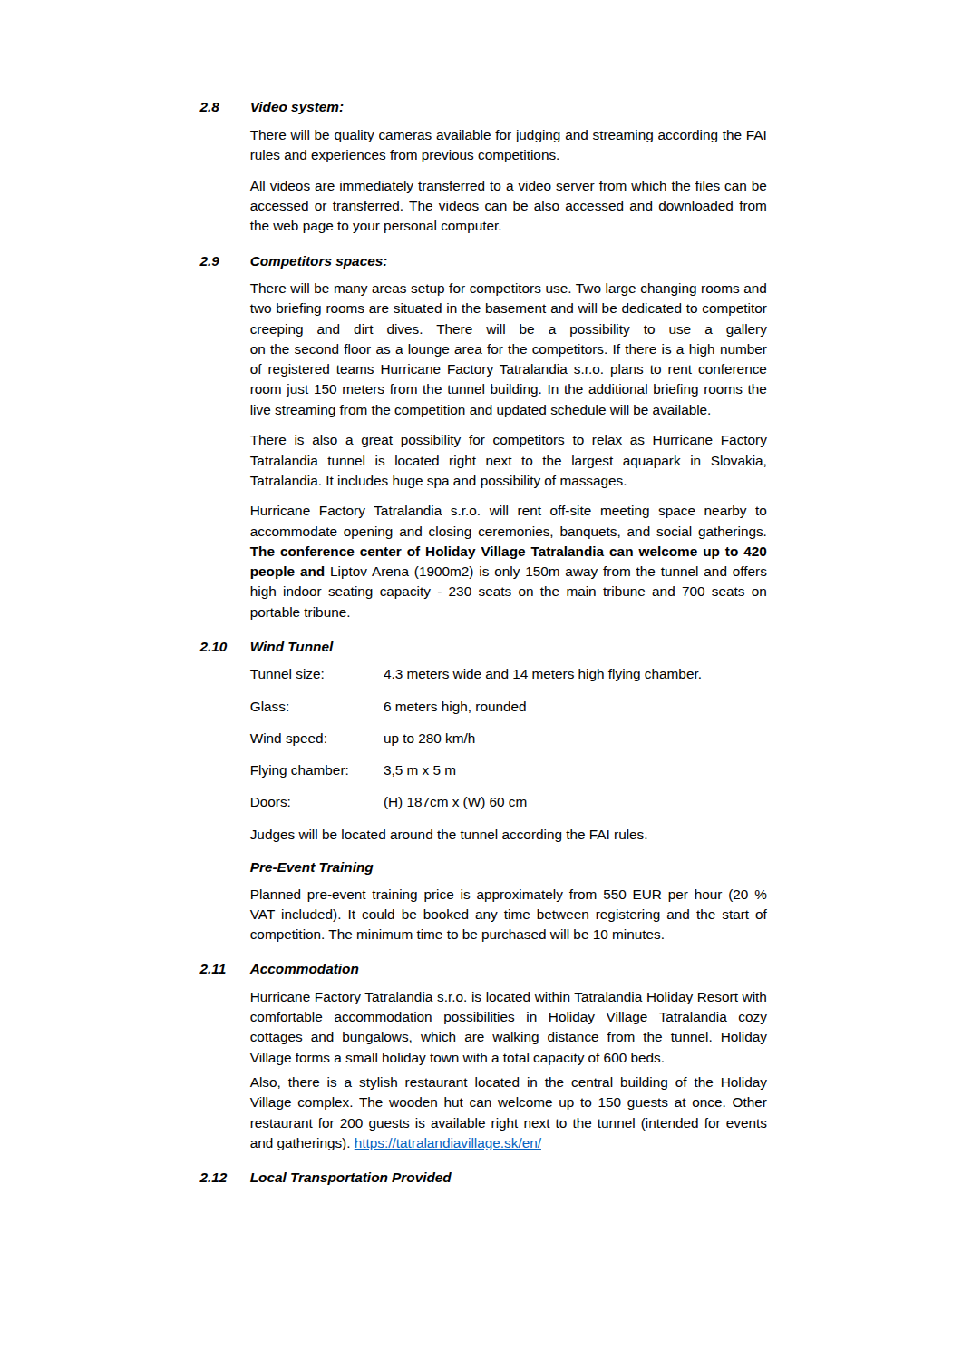2.8 Video system:
There will be quality cameras available for judging and streaming according the FAI rules and experiences from previous competitions.
All videos are immediately transferred to a video server from which the files can be accessed or transferred. The videos can be also accessed and downloaded from the web page to your personal computer.
2.9 Competitors spaces:
There will be many areas setup for competitors use. Two large changing rooms and two briefing rooms are situated in the basement and will be dedicated to competitor creeping and dirt dives. There will be a possibility to use a gallery on the second floor as a lounge area for the competitors. If there is a high number of registered teams Hurricane Factory Tatralandia s.r.o. plans to rent conference room just 150 meters from the tunnel building. In the additional briefing rooms the live streaming from the competition and updated schedule will be available.
There is also a great possibility for competitors to relax as Hurricane Factory Tatralandia tunnel is located right next to the largest aquapark in Slovakia, Tatralandia. It includes huge spa and possibility of massages.
Hurricane Factory Tatralandia s.r.o. will rent off-site meeting space nearby to accommodate opening and closing ceremonies, banquets, and social gatherings. The conference center of Holiday Village Tatralandia can welcome up to 420 people and Liptov Arena (1900m2) is only 150m away from the tunnel and offers high indoor seating capacity - 230 seats on the main tribune and 700 seats on portable tribune.
2.10 Wind Tunnel
Tunnel size: 4.3 meters wide and 14 meters high flying chamber.
Glass: 6 meters high, rounded
Wind speed: up to 280 km/h
Flying chamber: 3,5 m x 5 m
Doors: (H) 187cm x (W) 60 cm
Judges will be located around the tunnel according the FAI rules.
Pre-Event Training
Planned pre-event training price is approximately from 550 EUR per hour (20 % VAT included). It could be booked any time between registering and the start of competition. The minimum time to be purchased will be 10 minutes.
2.11 Accommodation
Hurricane Factory Tatralandia s.r.o. is located within Tatralandia Holiday Resort with comfortable accommodation possibilities in Holiday Village Tatralandia cozy cottages and bungalows, which are walking distance from the tunnel. Holiday Village forms a small holiday town with a total capacity of 600 beds.
Also, there is a stylish restaurant located in the central building of the Holiday Village complex. The wooden hut can welcome up to 150 guests at once. Other restaurant for 200 guests is available right next to the tunnel (intended for events and gatherings). https://tatralandiavillage.sk/en/
2.12 Local Transportation Provided